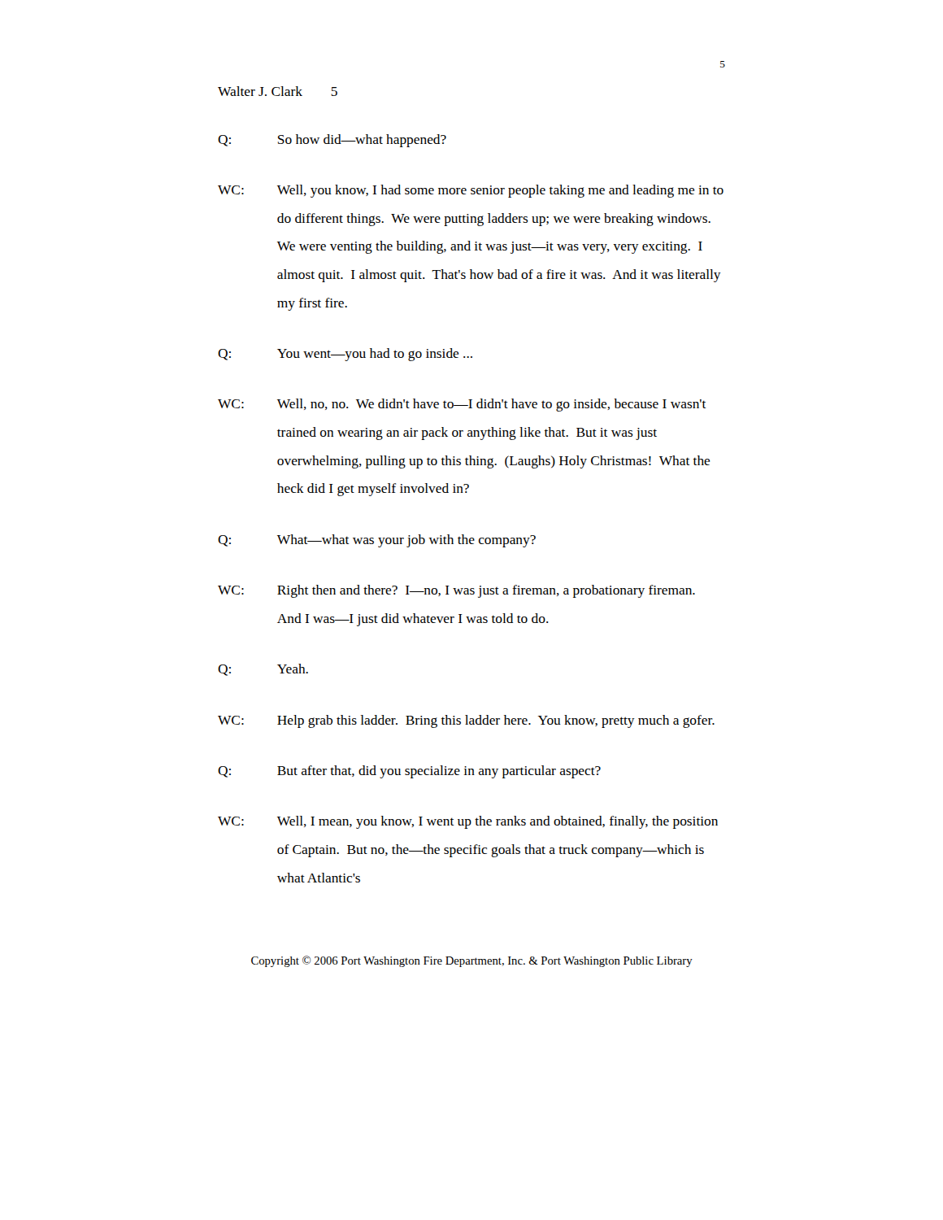5
Walter J. Clark 5
Q:
So how did—what happened?
WC:
Well, you know, I had some more senior people taking me and leading me in to do different things. We were putting ladders up; we were breaking windows. We were venting the building, and it was just—it was very, very exciting. I almost quit. I almost quit. That's how bad of a fire it was. And it was literally my first fire.
Q:
You went—you had to go inside ...
WC:
Well, no, no. We didn't have to—I didn't have to go inside, because I wasn't trained on wearing an air pack or anything like that. But it was just overwhelming, pulling up to this thing. (Laughs) Holy Christmas! What the heck did I get myself involved in?
Q:
What—what was your job with the company?
WC:
Right then and there? I—no, I was just a fireman, a probationary fireman. And I was—I just did whatever I was told to do.
Q:
Yeah.
WC:
Help grab this ladder. Bring this ladder here. You know, pretty much a gofer.
Q:
But after that, did you specialize in any particular aspect?
WC:
Well, I mean, you know, I went up the ranks and obtained, finally, the position of Captain. But no, the—the specific goals that a truck company—which is what Atlantic's
Copyright © 2006 Port Washington Fire Department, Inc. & Port Washington Public Library